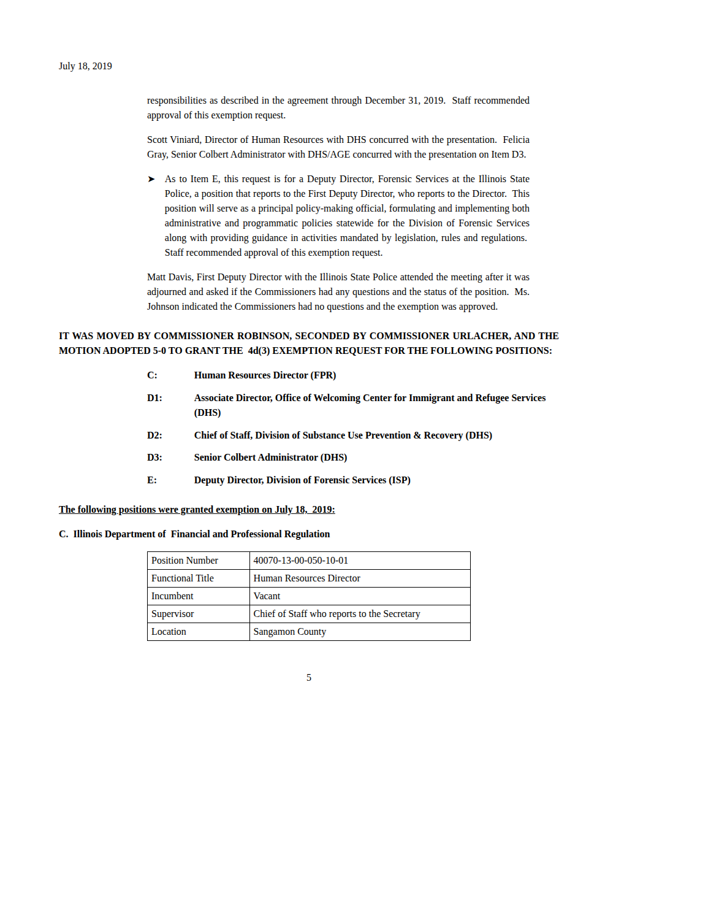July 18, 2019
responsibilities as described in the agreement through December 31, 2019. Staff recommended approval of this exemption request.
Scott Viniard, Director of Human Resources with DHS concurred with the presentation. Felicia Gray, Senior Colbert Administrator with DHS/AGE concurred with the presentation on Item D3.
As to Item E, this request is for a Deputy Director, Forensic Services at the Illinois State Police, a position that reports to the First Deputy Director, who reports to the Director. This position will serve as a principal policy-making official, formulating and implementing both administrative and programmatic policies statewide for the Division of Forensic Services along with providing guidance in activities mandated by legislation, rules and regulations. Staff recommended approval of this exemption request.
Matt Davis, First Deputy Director with the Illinois State Police attended the meeting after it was adjourned and asked if the Commissioners had any questions and the status of the position. Ms. Johnson indicated the Commissioners had no questions and the exemption was approved.
IT WAS MOVED BY COMMISSIONER ROBINSON, SECONDED BY COMMISSIONER URLACHER, AND THE MOTION ADOPTED 5-0 TO GRANT THE 4d(3) EXEMPTION REQUEST FOR THE FOLLOWING POSITIONS:
C:
Human Resources Director (FPR)
D1:
Associate Director, Office of Welcoming Center for Immigrant and Refugee Services (DHS)
D2:
Chief of Staff, Division of Substance Use Prevention & Recovery (DHS)
D3:
Senior Colbert Administrator (DHS)
E:
Deputy Director, Division of Forensic Services (ISP)
The following positions were granted exemption on July 18, 2019:
C. Illinois Department of Financial and Professional Regulation
| Position Number | 40070-13-00-050-10-01 |
| Functional Title | Human Resources Director |
| Incumbent | Vacant |
| Supervisor | Chief of Staff who reports to the Secretary |
| Location | Sangamon County |
5